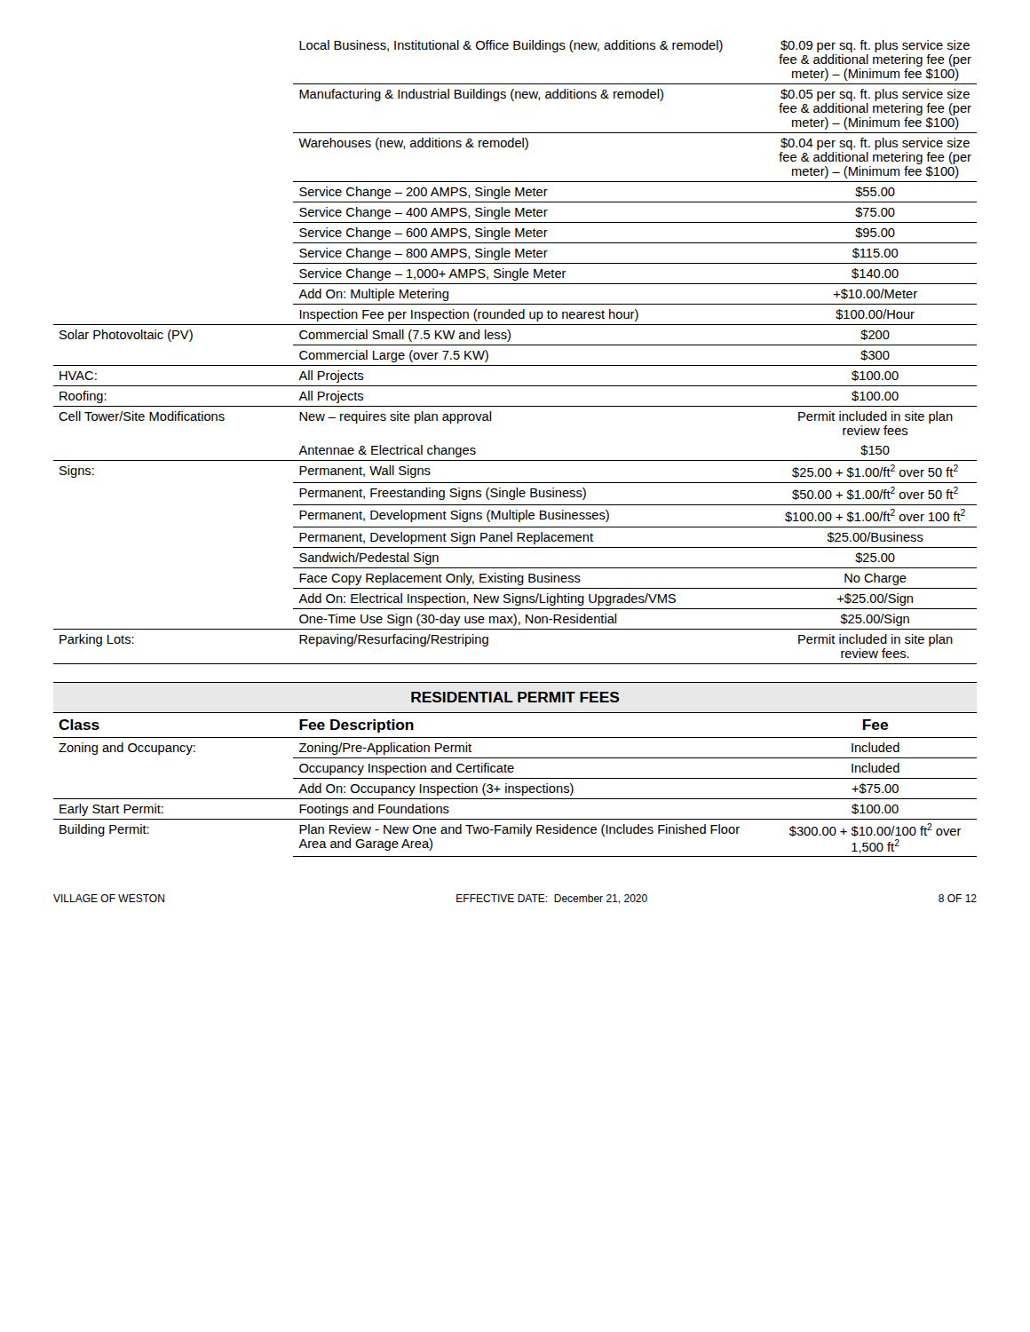| | Local Business, Institutional & Office Buildings (new, additions & remodel) | $0.09 per sq. ft. plus service size fee & additional metering fee (per meter) – (Minimum fee $100) |
| | Manufacturing & Industrial Buildings (new, additions & remodel) | $0.05 per sq. ft. plus service size fee & additional metering fee (per meter) – (Minimum fee $100) |
| | Warehouses (new, additions & remodel) | $0.04 per sq. ft. plus service size fee & additional metering fee (per meter) – (Minimum fee $100) |
| | Service Change – 200 AMPS, Single Meter | $55.00 |
| | Service Change – 400 AMPS, Single Meter | $75.00 |
| | Service Change – 600 AMPS, Single Meter | $95.00 |
| | Service Change – 800 AMPS, Single Meter | $115.00 |
| | Service Change – 1,000+ AMPS, Single Meter | $140.00 |
| | Add On: Multiple Metering | +$10.00/Meter |
| | Inspection Fee per Inspection (rounded up to nearest hour) | $100.00/Hour |
| Solar Photovoltaic (PV) | Commercial Small (7.5 KW and less) | $200 |
| | Commercial Large (over 7.5 KW) | $300 |
| HVAC: | All Projects | $100.00 |
| Roofing: | All Projects | $100.00 |
| Cell Tower/Site Modifications | New – requires site plan approval | Permit included in site plan review fees |
| | Antennae & Electrical changes | $150 |
| Signs: | Permanent, Wall Signs | $25.00 + $1.00/ft 2 over 50 ft 2 |
| | Permanent, Freestanding Signs (Single Business) | $50.00 + $1.00/ft 2 over 50 ft 2 |
| | Permanent, Development Signs (Multiple Businesses) | $100.00 + $1.00/ft 2 over 100 ft 2 |
| | Permanent, Development Sign Panel Replacement | $25.00/Business |
| | Sandwich/Pedestal Sign | $25.00 |
| | Face Copy Replacement Only, Existing Business | No Charge |
| | Add On: Electrical Inspection, New Signs/Lighting Upgrades/VMS | +$25.00/Sign |
| | One-Time Use Sign (30-day use max), Non-Residential | $25.00/Sign |
| Parking Lots: | Repaving/Resurfacing/Restriping | Permit included in site plan review fees. |
| RESIDENTIAL PERMIT FEES |
| Class | Fee Description | Fee |
| Zoning and Occupancy: | Zoning/Pre-Application Permit | Included |
| | Occupancy Inspection and Certificate | Included |
| | Add On: Occupancy Inspection (3+ inspections) | +$75.00 |
| Early Start Permit: | Footings and Foundations | $100.00 |
| Building Permit: | Plan Review - New One and Two-Family Residence (Includes Finished Floor Area and Garage Area) | $300.00 + $10.00/100 ft 2 over 1,500 ft 2 |
VILLAGE OF WESTON EFFECTIVE DATE: December 21, 2020 8 OF 12